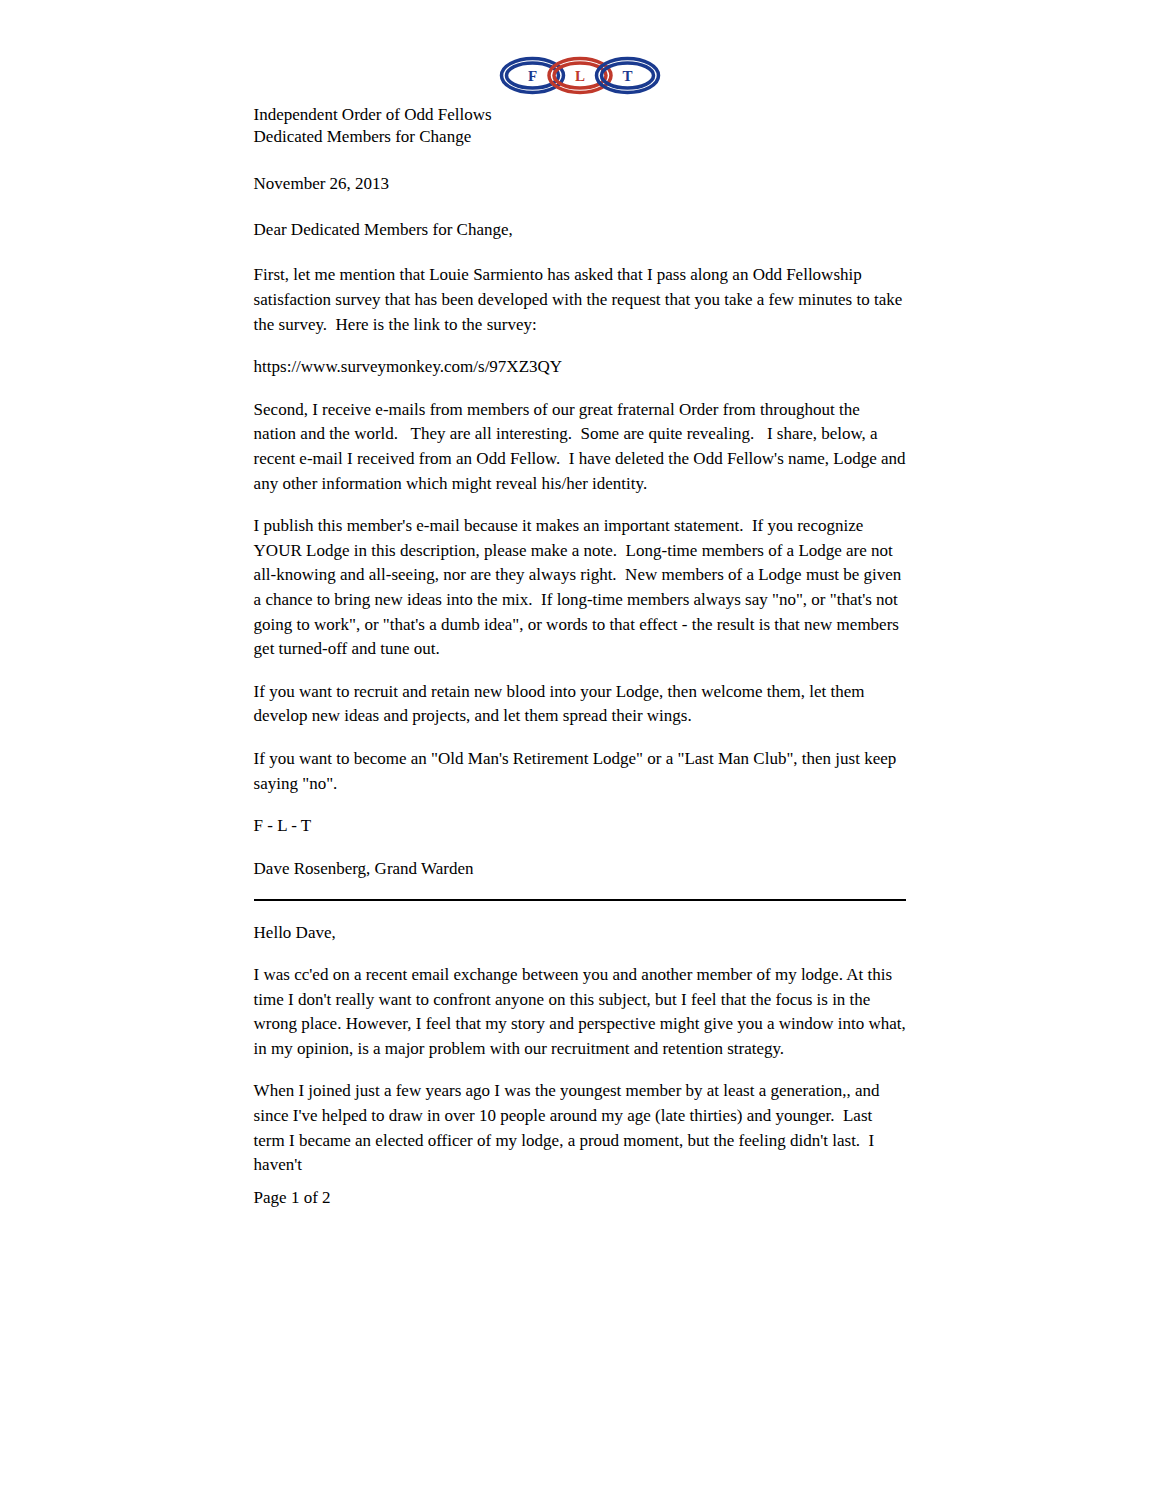F L T
Independent Order of Odd Fellows
Dedicated Members for Change
November 26, 2013
Dear Dedicated Members for Change,
First, let me mention that Louie Sarmiento has asked that I pass along an Odd Fellowship satisfaction survey that has been developed with the request that you take a few minutes to take the survey. Here is the link to the survey:
https://www.surveymonkey.com/s/97XZ3QY
Second, I receive e-mails from members of our great fraternal Order from throughout the nation and the world. They are all interesting. Some are quite revealing. I share, below, a recent e-mail I received from an Odd Fellow. I have deleted the Odd Fellow's name, Lodge and any other information which might reveal his/her identity.
I publish this member's e-mail because it makes an important statement. If you recognize YOUR Lodge in this description, please make a note. Long-time members of a Lodge are not all-knowing and all-seeing, nor are they always right. New members of a Lodge must be given a chance to bring new ideas into the mix. If long-time members always say "no", or "that's not going to work", or "that's a dumb idea", or words to that effect - the result is that new members get turned-off and tune out.
If you want to recruit and retain new blood into your Lodge, then welcome them, let them develop new ideas and projects, and let them spread their wings.
If you want to become an "Old Man's Retirement Lodge" or a "Last Man Club", then just keep saying "no".
F - L - T
Dave Rosenberg, Grand Warden
Hello Dave,
I was cc'ed on a recent email exchange between you and another member of my lodge. At this time I don't really want to confront anyone on this subject, but I feel that the focus is in the wrong place. However, I feel that my story and perspective might give you a window into what, in my opinion, is a major problem with our recruitment and retention strategy.
When I joined just a few years ago I was the youngest member by at least a generation,, and since I've helped to draw in over 10 people around my age (late thirties) and younger. Last term I became an elected officer of my lodge, a proud moment, but the feeling didn't last. I haven't
Page 1 of 2